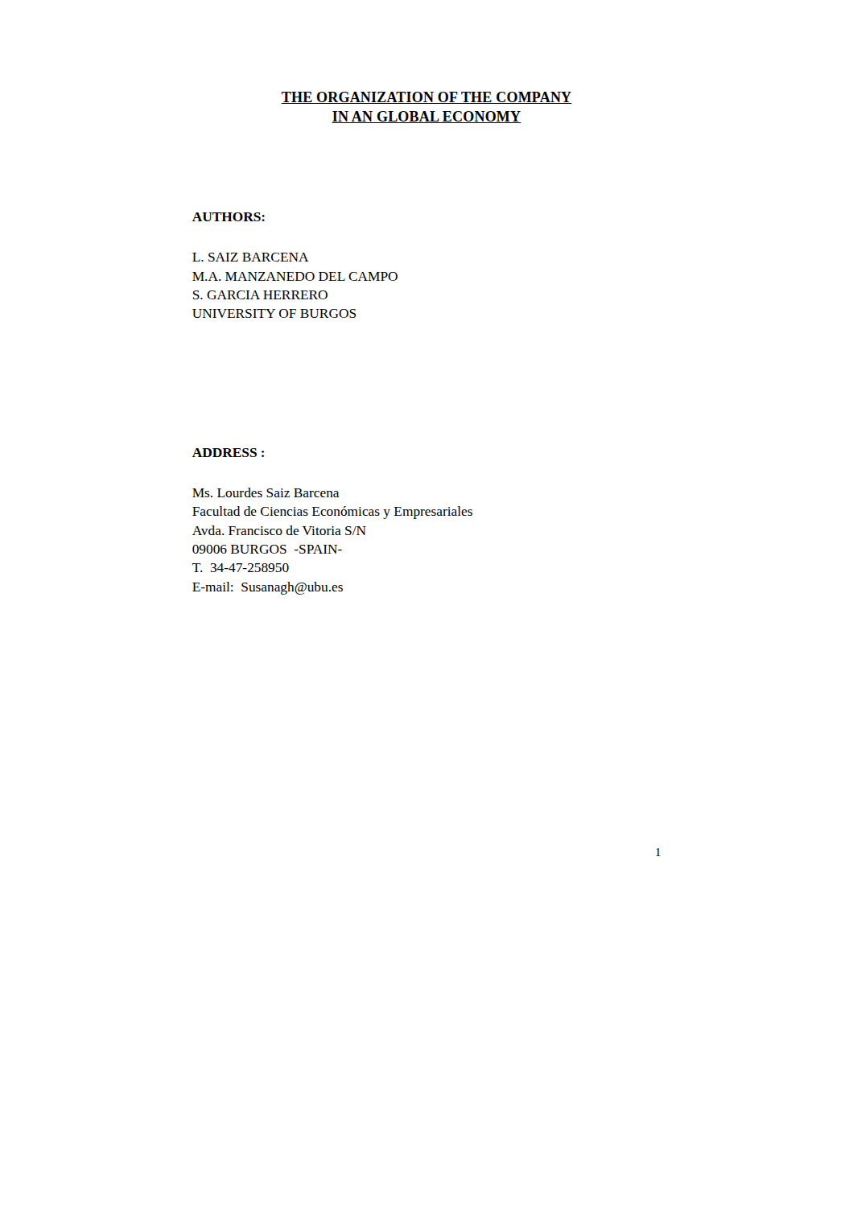THE ORGANIZATION OF THE COMPANY
IN AN GLOBAL ECONOMY
AUTHORS:
L. SAIZ BARCENA
M.A. MANZANEDO DEL CAMPO
S. GARCIA HERRERO
UNIVERSITY OF BURGOS
ADDRESS :
Ms. Lourdes Saiz Barcena
Facultad de Ciencias Económicas y Empresariales
Avda. Francisco de Vitoria S/N
09006 BURGOS -SPAIN-
T. 34-47-258950
E-mail: Susanagh@ubu.es
1